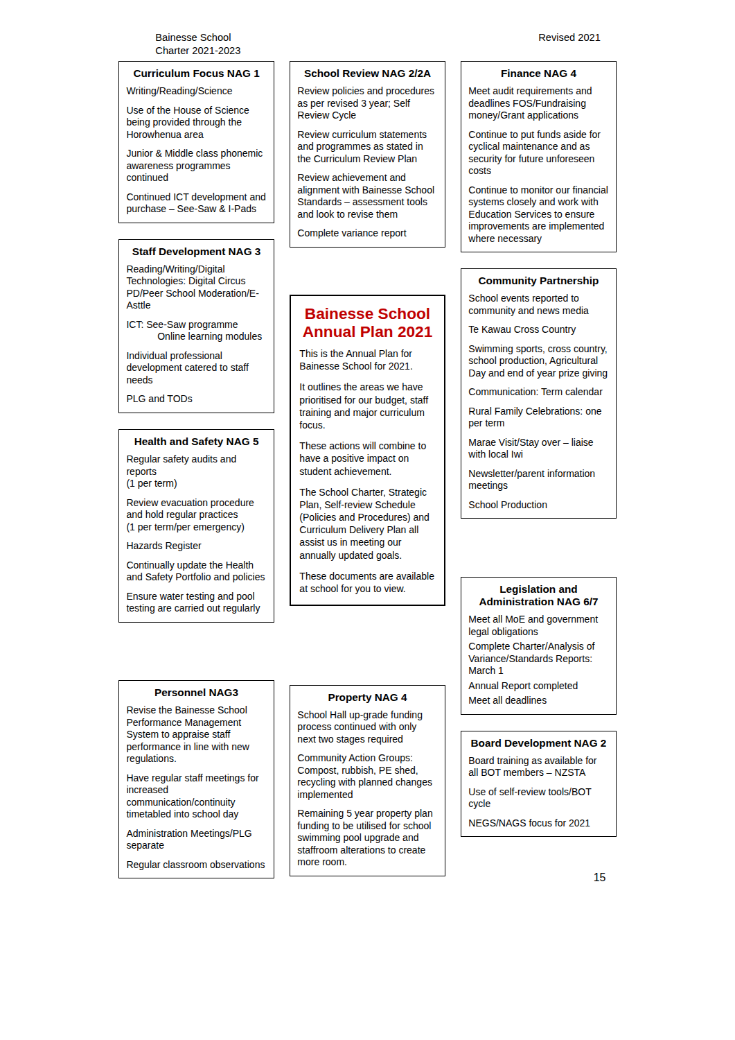Bainesse School
Charter 2021-2023
Revised 2021
Curriculum Focus NAG 1
Writing/Reading/Science
Use of the House of Science being provided through the Horowhenua area
Junior & Middle class phonemic awareness programmes continued
Continued ICT development and purchase – See-Saw & I-Pads
Staff Development NAG 3
Reading/Writing/Digital Technologies: Digital Circus PD/Peer School Moderation/E-Asttle
ICT: See-Saw programme
Online learning modules
Individual professional development catered to staff needs
PLG and TODs
Health and Safety NAG 5
Regular safety audits and reports
(1 per term)
Review evacuation procedure and hold regular practices
(1 per term/per emergency)
Hazards Register
Continually update the Health and Safety Portfolio and policies
Ensure water testing and pool testing are carried out regularly
Personnel NAG3
Revise the Bainesse School Performance Management System to appraise staff performance in line with new regulations.
Have regular staff meetings for increased communication/continuity timetabled into school day
Administration Meetings/PLG separate
Regular classroom observations
School Review NAG 2/2A
Review policies and procedures as per revised 3 year; Self Review Cycle
Review curriculum statements and programmes as stated in the Curriculum Review Plan
Review achievement and alignment with Bainesse School Standards – assessment tools and look to revise them
Complete variance report
Bainesse School
Annual Plan 2021
This is the Annual Plan for Bainesse School for 2021.
It outlines the areas we have prioritised for our budget, staff training and major curriculum focus.
These actions will combine to have a positive impact on student achievement.
The School Charter, Strategic Plan, Self-review Schedule (Policies and Procedures) and Curriculum Delivery Plan all assist us in meeting our annually updated goals.
These documents are available at school for you to view.
Property NAG 4
School Hall up-grade funding process continued with only next two stages required
Community Action Groups: Compost, rubbish, PE shed, recycling with planned changes implemented
Remaining 5 year property plan funding to be utilised for school swimming pool upgrade and staffroom alterations to create more room.
Finance NAG 4
Meet audit requirements and deadlines FOS/Fundraising money/Grant applications
Continue to put funds aside for cyclical maintenance and as security for future unforeseen costs
Continue to monitor our financial systems closely and work with Education Services to ensure improvements are implemented where necessary
Community Partnership
School events reported to community and news media
Te Kawau Cross Country
Swimming sports, cross country, school production, Agricultural Day and end of year prize giving
Communication: Term calendar
Rural Family Celebrations: one per term
Marae Visit/Stay over – liaise with local Iwi
Newsletter/parent information meetings
School Production
Legislation and
Administration NAG 6/7
Meet all MoE and government legal obligations
Complete Charter/Analysis of Variance/Standards Reports: March 1
Annual Report completed
Meet all deadlines
Board Development NAG 2
Board training as available for all BOT members – NZSTA
Use of self-review tools/BOT cycle
NEGS/NAGS focus for 2021
15